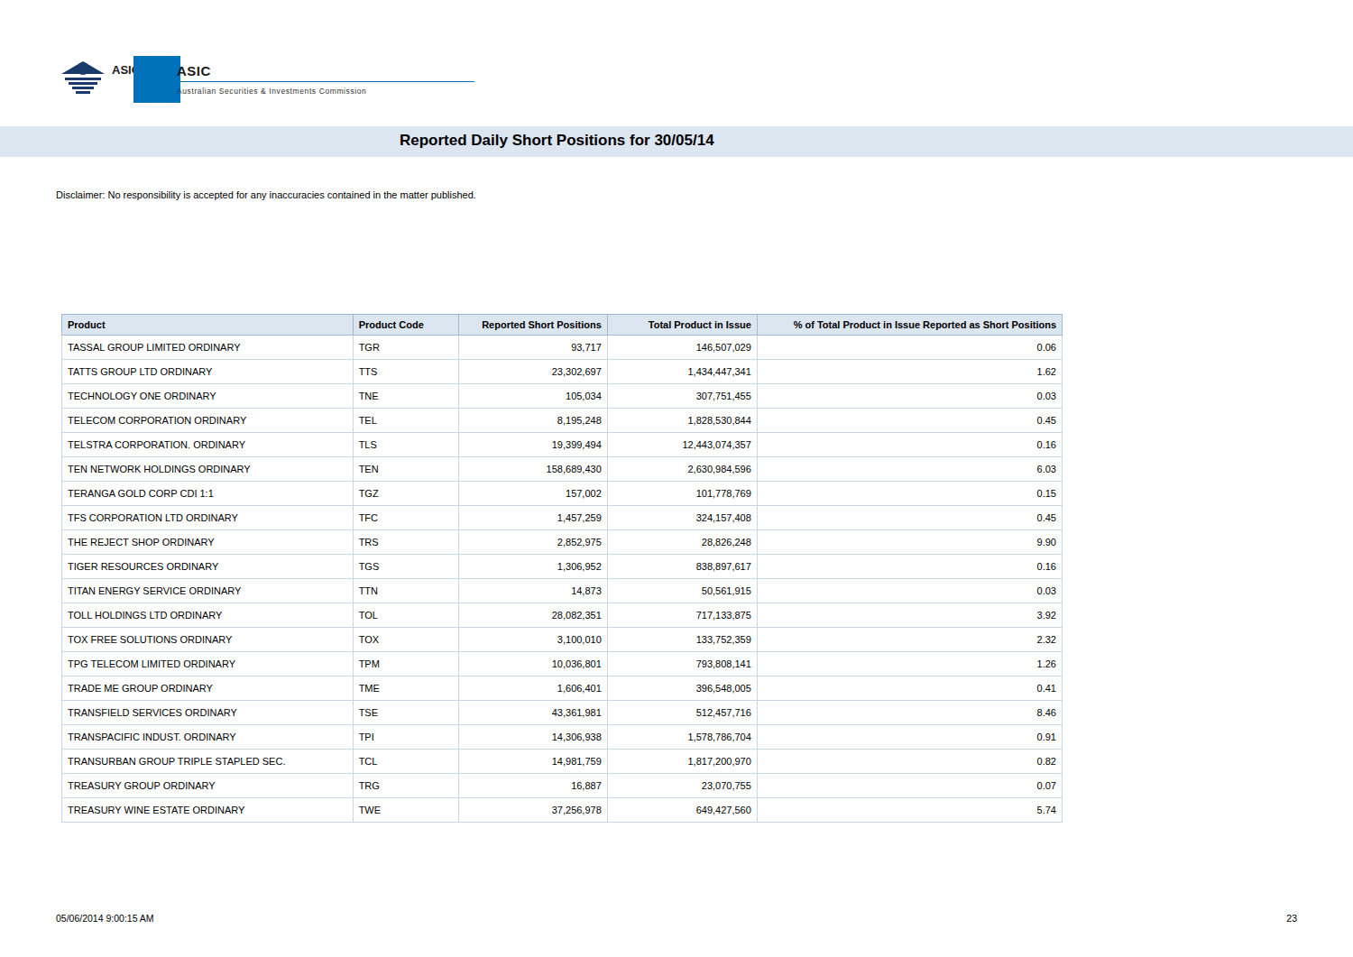ASIC
ASIC
Australian Securities & Investments Commission
Reported Daily Short Positions for 30/05/14
Disclaimer: No responsibility is accepted for any inaccuracies contained in the matter published.
| Product | Product Code | Reported Short Positions | Total Product in Issue | % of Total Product in Issue Reported as Short Positions |
| --- | --- | --- | --- | --- |
| TASSAL GROUP LIMITED ORDINARY | TGR | 93,717 | 146,507,029 | 0.06 |
| TATTS GROUP LTD ORDINARY | TTS | 23,302,697 | 1,434,447,341 | 1.62 |
| TECHNOLOGY ONE ORDINARY | TNE | 105,034 | 307,751,455 | 0.03 |
| TELECOM CORPORATION ORDINARY | TEL | 8,195,248 | 1,828,530,844 | 0.45 |
| TELSTRA CORPORATION. ORDINARY | TLS | 19,399,494 | 12,443,074,357 | 0.16 |
| TEN NETWORK HOLDINGS ORDINARY | TEN | 158,689,430 | 2,630,984,596 | 6.03 |
| TERANGA GOLD CORP CDI 1:1 | TGZ | 157,002 | 101,778,769 | 0.15 |
| TFS CORPORATION LTD ORDINARY | TFC | 1,457,259 | 324,157,408 | 0.45 |
| THE REJECT SHOP ORDINARY | TRS | 2,852,975 | 28,826,248 | 9.90 |
| TIGER RESOURCES ORDINARY | TGS | 1,306,952 | 838,897,617 | 0.16 |
| TITAN ENERGY SERVICE ORDINARY | TTN | 14,873 | 50,561,915 | 0.03 |
| TOLL HOLDINGS LTD ORDINARY | TOL | 28,082,351 | 717,133,875 | 3.92 |
| TOX FREE SOLUTIONS ORDINARY | TOX | 3,100,010 | 133,752,359 | 2.32 |
| TPG TELECOM LIMITED ORDINARY | TPM | 10,036,801 | 793,808,141 | 1.26 |
| TRADE ME GROUP ORDINARY | TME | 1,606,401 | 396,548,005 | 0.41 |
| TRANSFIELD SERVICES ORDINARY | TSE | 43,361,981 | 512,457,716 | 8.46 |
| TRANSPACIFIC INDUST. ORDINARY | TPI | 14,306,938 | 1,578,786,704 | 0.91 |
| TRANSURBAN GROUP TRIPLE STAPLED SEC. | TCL | 14,981,759 | 1,817,200,970 | 0.82 |
| TREASURY GROUP ORDINARY | TRG | 16,887 | 23,070,755 | 0.07 |
| TREASURY WINE ESTATE ORDINARY | TWE | 37,256,978 | 649,427,560 | 5.74 |
05/06/2014 9:00:15 AM
23